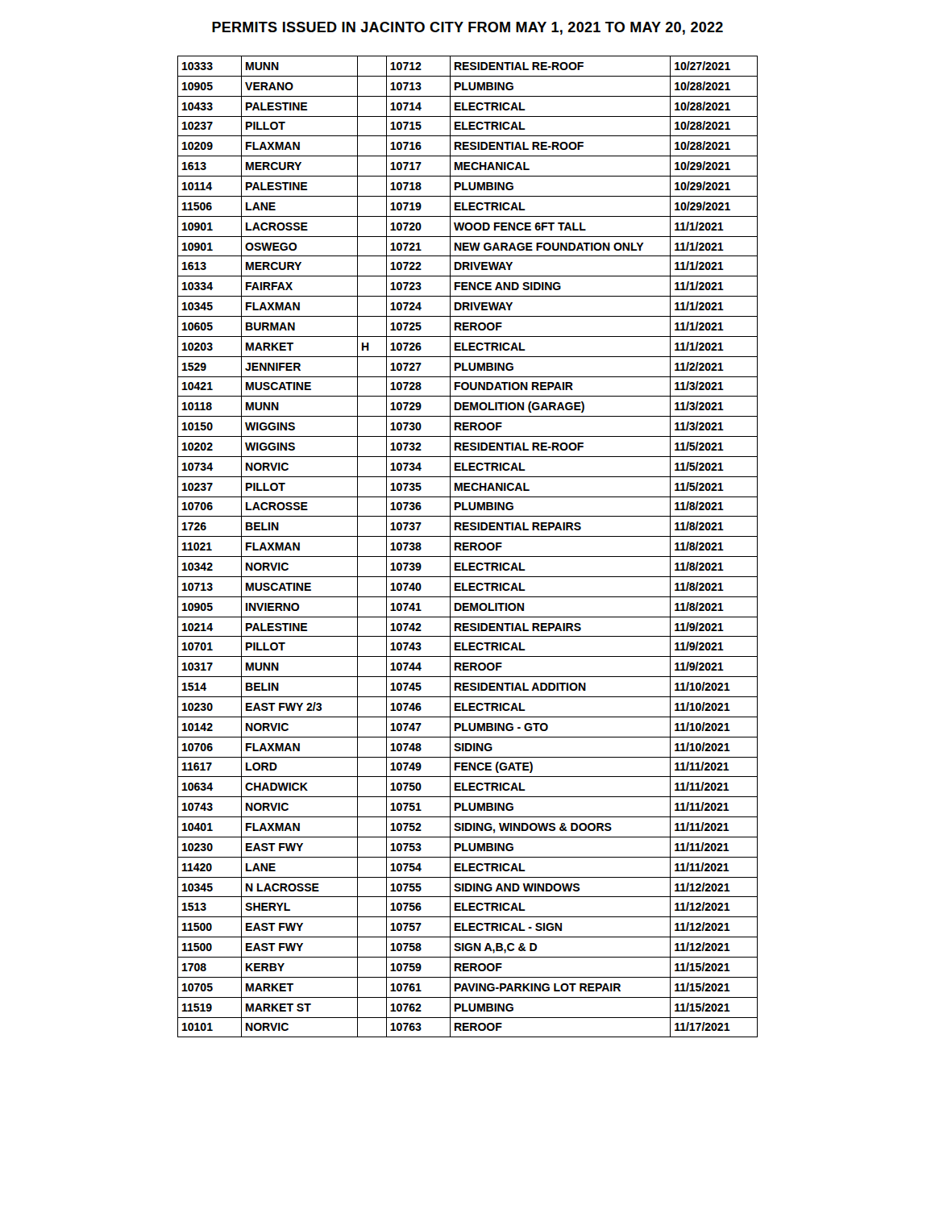PERMITS ISSUED IN JACINTO CITY FROM MAY 1, 2021 TO MAY 20, 2022
| 10333 | MUNN | | 10712 | RESIDENTIAL RE-ROOF | 10/27/2021 |
| 10905 | VERANO | | 10713 | PLUMBING | 10/28/2021 |
| 10433 | PALESTINE | | 10714 | ELECTRICAL | 10/28/2021 |
| 10237 | PILLOT | | 10715 | ELECTRICAL | 10/28/2021 |
| 10209 | FLAXMAN | | 10716 | RESIDENTIAL RE-ROOF | 10/28/2021 |
| 1613 | MERCURY | | 10717 | MECHANICAL | 10/29/2021 |
| 10114 | PALESTINE | | 10718 | PLUMBING | 10/29/2021 |
| 11506 | LANE | | 10719 | ELECTRICAL | 10/29/2021 |
| 10901 | LACROSSE | | 10720 | WOOD FENCE 6FT TALL | 11/1/2021 |
| 10901 | OSWEGO | | 10721 | NEW GARAGE FOUNDATION ONLY | 11/1/2021 |
| 1613 | MERCURY | | 10722 | DRIVEWAY | 11/1/2021 |
| 10334 | FAIRFAX | | 10723 | FENCE AND SIDING | 11/1/2021 |
| 10345 | FLAXMAN | | 10724 | DRIVEWAY | 11/1/2021 |
| 10605 | BURMAN | | 10725 | REROOF | 11/1/2021 |
| 10203 | MARKET | H | 10726 | ELECTRICAL | 11/1/2021 |
| 1529 | JENNIFER | | 10727 | PLUMBING | 11/2/2021 |
| 10421 | MUSCATINE | | 10728 | FOUNDATION REPAIR | 11/3/2021 |
| 10118 | MUNN | | 10729 | DEMOLITION (GARAGE) | 11/3/2021 |
| 10150 | WIGGINS | | 10730 | REROOF | 11/3/2021 |
| 10202 | WIGGINS | | 10732 | RESIDENTIAL RE-ROOF | 11/5/2021 |
| 10734 | NORVIC | | 10734 | ELECTRICAL | 11/5/2021 |
| 10237 | PILLOT | | 10735 | MECHANICAL | 11/5/2021 |
| 10706 | LACROSSE | | 10736 | PLUMBING | 11/8/2021 |
| 1726 | BELIN | | 10737 | RESIDENTIAL REPAIRS | 11/8/2021 |
| 11021 | FLAXMAN | | 10738 | REROOF | 11/8/2021 |
| 10342 | NORVIC | | 10739 | ELECTRICAL | 11/8/2021 |
| 10713 | MUSCATINE | | 10740 | ELECTRICAL | 11/8/2021 |
| 10905 | INVIERNO | | 10741 | DEMOLITION | 11/8/2021 |
| 10214 | PALESTINE | | 10742 | RESIDENTIAL REPAIRS | 11/9/2021 |
| 10701 | PILLOT | | 10743 | ELECTRICAL | 11/9/2021 |
| 10317 | MUNN | | 10744 | REROOF | 11/9/2021 |
| 1514 | BELIN | | 10745 | RESIDENTIAL ADDITION | 11/10/2021 |
| 10230 | EAST FWY 2/3 | | 10746 | ELECTRICAL | 11/10/2021 |
| 10142 | NORVIC | | 10747 | PLUMBING - GTO | 11/10/2021 |
| 10706 | FLAXMAN | | 10748 | SIDING | 11/10/2021 |
| 11617 | LORD | | 10749 | FENCE (GATE) | 11/11/2021 |
| 10634 | CHADWICK | | 10750 | ELECTRICAL | 11/11/2021 |
| 10743 | NORVIC | | 10751 | PLUMBING | 11/11/2021 |
| 10401 | FLAXMAN | | 10752 | SIDING, WINDOWS & DOORS | 11/11/2021 |
| 10230 | EAST FWY | | 10753 | PLUMBING | 11/11/2021 |
| 11420 | LANE | | 10754 | ELECTRICAL | 11/11/2021 |
| 10345 | N LACROSSE | | 10755 | SIDING AND WINDOWS | 11/12/2021 |
| 1513 | SHERYL | | 10756 | ELECTRICAL | 11/12/2021 |
| 11500 | EAST FWY | | 10757 | ELECTRICAL - SIGN | 11/12/2021 |
| 11500 | EAST FWY | | 10758 | SIGN A,B,C & D | 11/12/2021 |
| 1708 | KERBY | | 10759 | REROOF | 11/15/2021 |
| 10705 | MARKET | | 10761 | PAVING-PARKING LOT REPAIR | 11/15/2021 |
| 11519 | MARKET ST | | 10762 | PLUMBING | 11/15/2021 |
| 10101 | NORVIC | | 10763 | REROOF | 11/17/2021 |